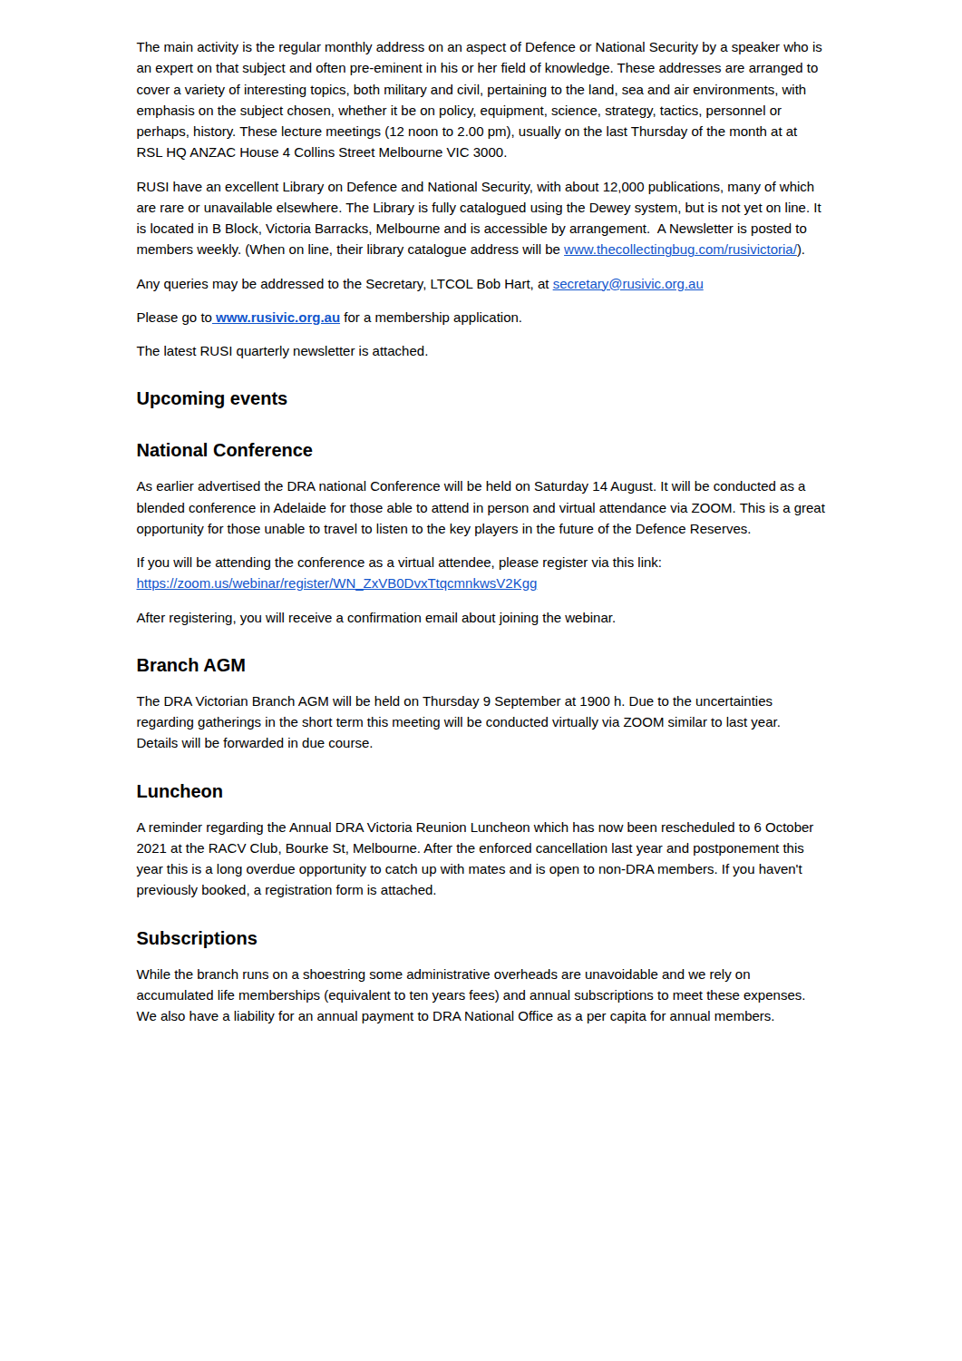The main activity is the regular monthly address on an aspect of Defence or National Security by a speaker who is an expert on that subject and often pre-eminent in his or her field of knowledge. These addresses are arranged to cover a variety of interesting topics, both military and civil, pertaining to the land, sea and air environments, with emphasis on the subject chosen, whether it be on policy, equipment, science, strategy, tactics, personnel or perhaps, history. These lecture meetings (12 noon to 2.00 pm), usually on the last Thursday of the month at at RSL HQ ANZAC House 4 Collins Street Melbourne VIC 3000.
RUSI have an excellent Library on Defence and National Security, with about 12,000 publications, many of which are rare or unavailable elsewhere. The Library is fully catalogued using the Dewey system, but is not yet on line. It is located in B Block, Victoria Barracks, Melbourne and is accessible by arrangement. A Newsletter is posted to members weekly. (When on line, their library catalogue address will be www.thecollectingbug.com/rusivictoria/).
Any queries may be addressed to the Secretary, LTCOL Bob Hart, at secretary@rusivic.org.au
Please go to www.rusivic.org.au for a membership application.
The latest RUSI quarterly newsletter is attached.
Upcoming events
National Conference
As earlier advertised the DRA national Conference will be held on Saturday 14 August. It will be conducted as a blended conference in Adelaide for those able to attend in person and virtual attendance via ZOOM. This is a great opportunity for those unable to travel to listen to the key players in the future of the Defence Reserves.
If you will be attending the conference as a virtual attendee, please register via this link:
https://zoom.us/webinar/register/WN_ZxVB0DvxTtqcmnkwsV2Kgg
After registering, you will receive a confirmation email about joining the webinar.
Branch AGM
The DRA Victorian Branch AGM will be held on Thursday 9 September at 1900 h. Due to the uncertainties regarding gatherings in the short term this meeting will be conducted virtually via ZOOM similar to last year. Details will be forwarded in due course.
Luncheon
A reminder regarding the Annual DRA Victoria Reunion Luncheon which has now been rescheduled to 6 October 2021 at the RACV Club, Bourke St, Melbourne. After the enforced cancellation last year and postponement this year this is a long overdue opportunity to catch up with mates and is open to non-DRA members. If you haven't previously booked, a registration form is attached.
Subscriptions
While the branch runs on a shoestring some administrative overheads are unavoidable and we rely on accumulated life memberships (equivalent to ten years fees) and annual subscriptions to meet these expenses. We also have a liability for an annual payment to DRA National Office as a per capita for annual members.